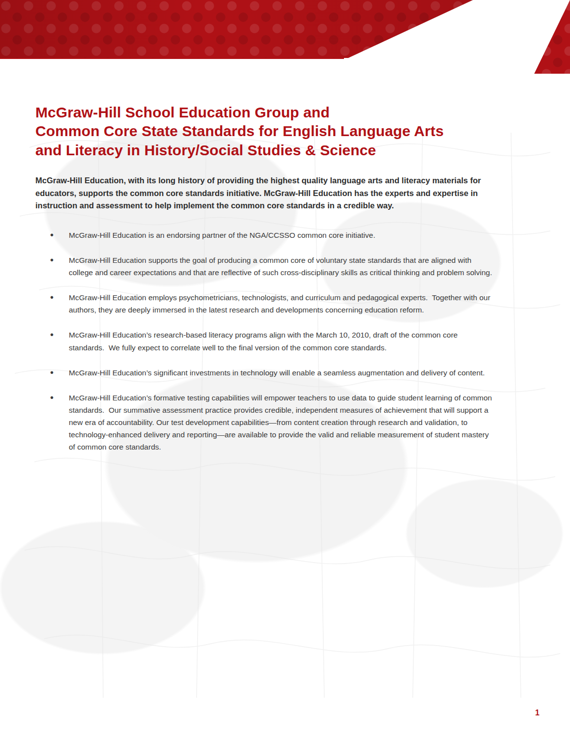McGraw-Hill School Education Group and
Common Core State Standards for English Language Arts
and Literacy in History/Social Studies & Science
McGraw-Hill Education, with its long history of providing the highest quality language arts and literacy materials for educators, supports the common core standards initiative. McGraw-Hill Education has the experts and expertise in instruction and assessment to help implement the common core standards in a credible way.
McGraw-Hill Education is an endorsing partner of the NGA/CCSSO common core initiative.
McGraw-Hill Education supports the goal of producing a common core of voluntary state standards that are aligned with college and career expectations and that are reflective of such cross-disciplinary skills as critical thinking and problem solving.
McGraw-Hill Education employs psychometricians, technologists, and curriculum and pedagogical experts. Together with our authors, they are deeply immersed in the latest research and developments concerning education reform.
McGraw-Hill Education’s research-based literacy programs align with the March 10, 2010, draft of the common core standards. We fully expect to correlate well to the final version of the common core standards.
McGraw-Hill Education’s significant investments in technology will enable a seamless augmentation and delivery of content.
McGraw-Hill Education’s formative testing capabilities will empower teachers to use data to guide student learning of common standards. Our summative assessment practice provides credible, independent measures of achievement that will support a new era of accountability. Our test development capabilities—from content creation through research and validation, to technology-enhanced delivery and reporting—are available to provide the valid and reliable measurement of student mastery of common core standards.
1